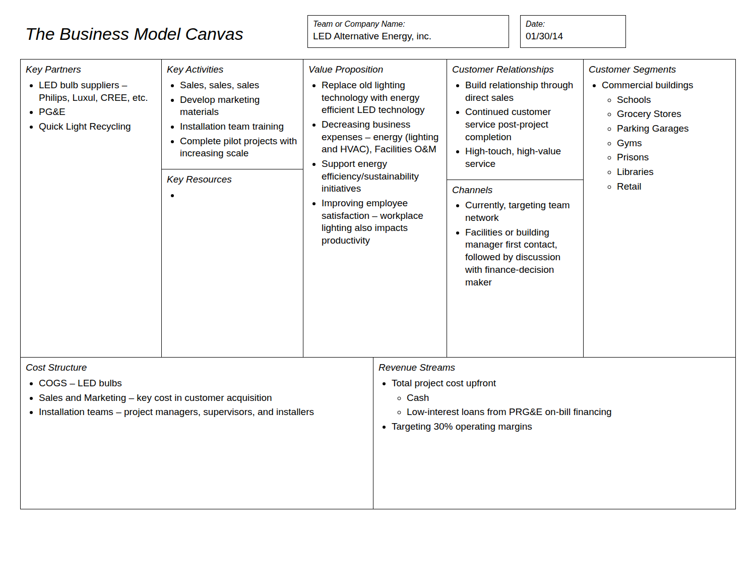The Business Model Canvas
Team or Company Name:
LED Alternative Energy, inc.
Date:
01/30/14
Key Partners
LED bulb suppliers – Philips, Luxul, CREE, etc.
PG&E
Quick Light Recycling
Key Activities
Sales, sales, sales
Develop marketing materials
Installation team training
Complete pilot projects with increasing scale
Key Resources
Value Proposition
Replace old lighting technology with energy efficient LED technology
Decreasing business expenses – energy (lighting and HVAC), Facilities O&M
Support energy efficiency/sustainability initiatives
Improving employee satisfaction – workplace lighting also impacts productivity
Customer Relationships
Build relationship through direct sales
Continued customer service post-project completion
High-touch, high-value service
Channels
Currently, targeting team network
Facilities or building manager first contact, followed by discussion with finance-decision maker
Customer Segments
Commercial buildings
Schools
Grocery Stores
Parking Garages
Gyms
Prisons
Libraries
Retail
Cost Structure
COGS – LED bulbs
Sales and Marketing – key cost in customer acquisition
Installation teams – project managers, supervisors, and installers
Revenue Streams
Total project cost upfront
Cash
Low-interest loans from PRG&E on-bill financing
Targeting 30% operating margins